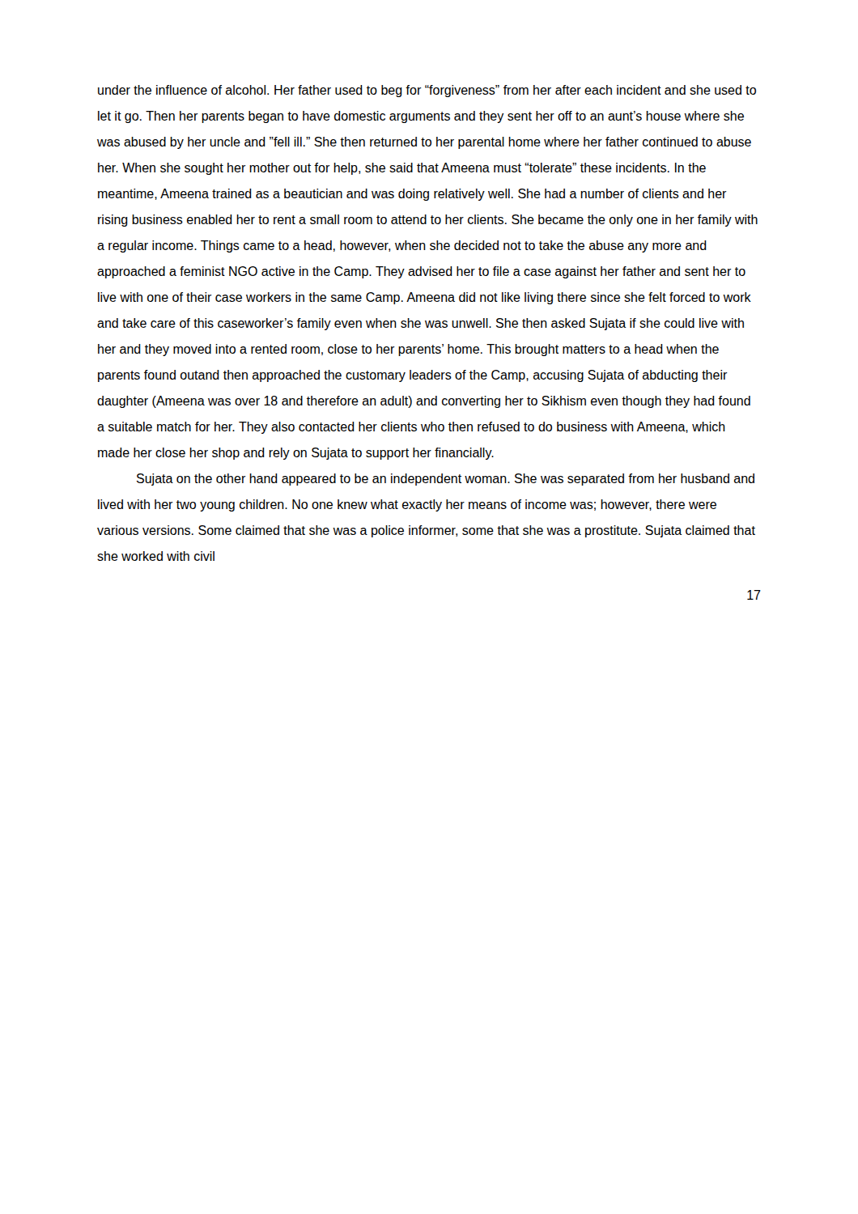under the influence of alcohol. Her father used to beg for “forgiveness” from her after each incident and she used to let it go. Then her parents began to have domestic arguments and they sent her off to an aunt’s house where she was abused by her uncle and ”fell ill.” She then returned to her parental home where her father continued to abuse her. When she sought her mother out for help, she said that Ameena must “tolerate” these incidents. In the meantime, Ameena trained as a beautician and was doing relatively well. She had a number of clients and her rising business enabled her to rent a small room to attend to her clients. She became the only one in her family with a regular income. Things came to a head, however, when she decided not to take the abuse any more and approached a feminist NGO active in the Camp. They advised her to file a case against her father and sent her to live with one of their case workers in the same Camp. Ameena did not like living there since she felt forced to work and take care of this caseworker’s family even when she was unwell. She then asked Sujata if she could live with her and they moved into a rented room, close to her parents’ home. This brought matters to a head when the parents found outand then approached the customary leaders of the Camp, accusing Sujata of abducting their daughter (Ameena was over 18 and therefore an adult) and converting her to Sikhism even though they had found a suitable match for her. They also contacted her clients who then refused to do business with Ameena, which made her close her shop and rely on Sujata to support her financially.
Sujata on the other hand appeared to be an independent woman. She was separated from her husband and lived with her two young children. No one knew what exactly her means of income was; however, there were various versions. Some claimed that she was a police informer, some that she was a prostitute. Sujata claimed that she worked with civil
17